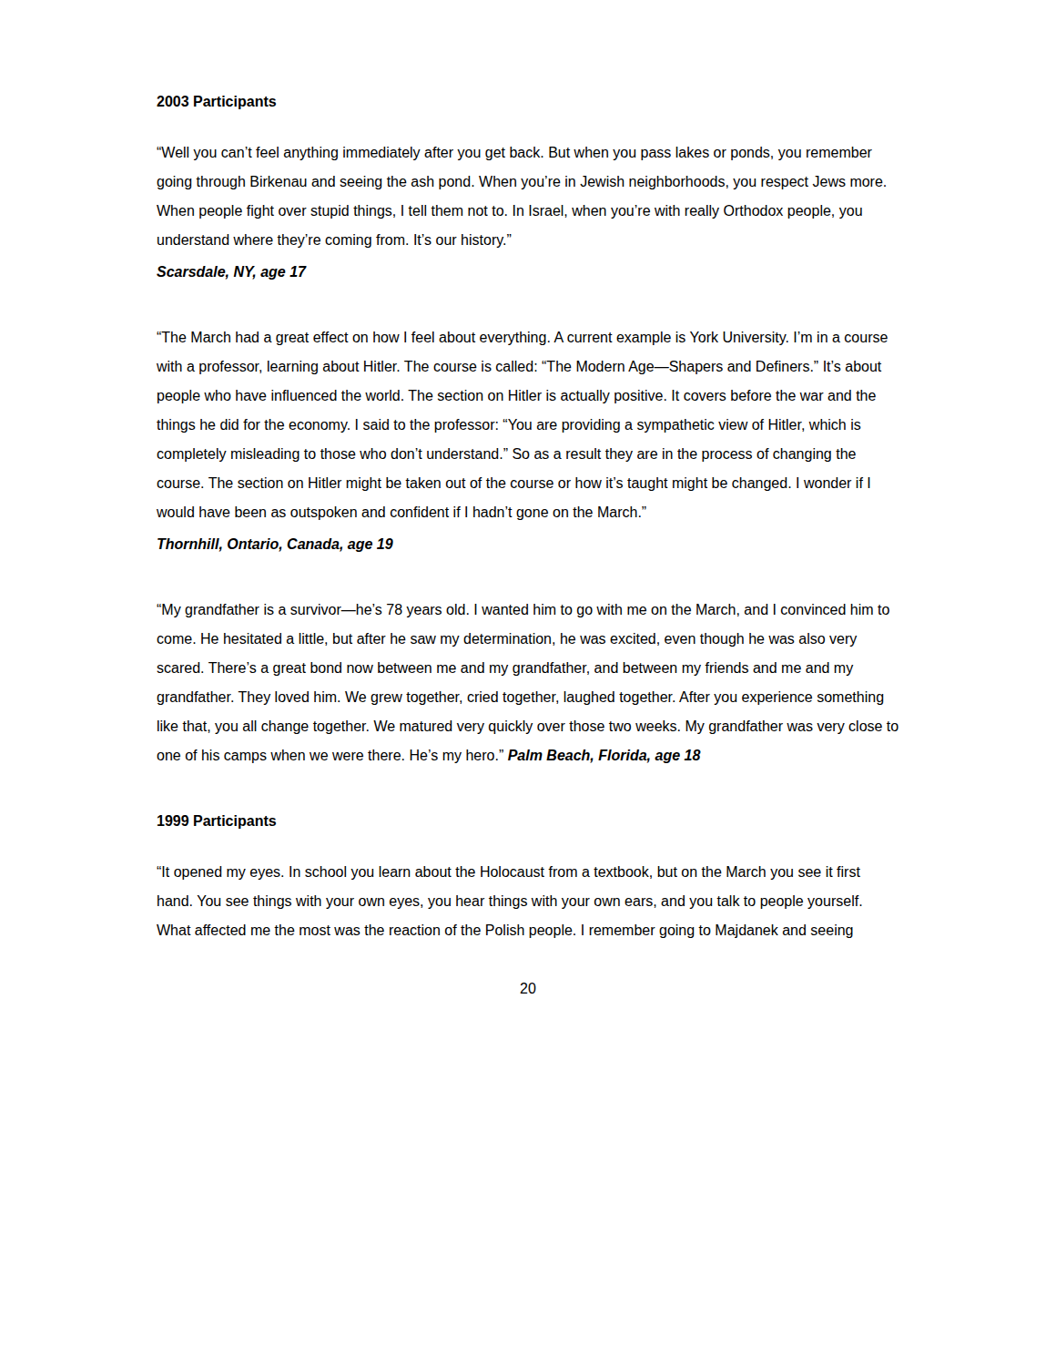2003 Participants
“Well you can’t feel anything immediately after you get back. But when you pass lakes or ponds, you remember going through Birkenau and seeing the ash pond. When you’re in Jewish neighborhoods, you respect Jews more. When people fight over stupid things, I tell them not to. In Israel, when you’re with really Orthodox people, you understand where they’re coming from. It’s our history.”
Scarsdale, NY, age 17
“The March had a great effect on how I feel about everything. A current example is York University. I’m in a course with a professor, learning about Hitler. The course is called: “The Modern Age—Shapers and Definers.” It’s about people who have influenced the world. The section on Hitler is actually positive. It covers before the war and the things he did for the economy. I said to the professor: “You are providing a sympathetic view of Hitler, which is completely misleading to those who don’t understand.” So as a result they are in the process of changing the course. The section on Hitler might be taken out of the course or how it’s taught might be changed. I wonder if I would have been as outspoken and confident if I hadn’t gone on the March.”
Thornhill, Ontario, Canada, age 19
“My grandfather is a survivor—he’s 78 years old. I wanted him to go with me on the March, and I convinced him to come. He hesitated a little, but after he saw my determination, he was excited, even though he was also very scared. There’s a great bond now between me and my grandfather, and between my friends and me and my grandfather. They loved him. We grew together, cried together, laughed together. After you experience something like that, you all change together. We matured very quickly over those two weeks. My grandfather was very close to one of his camps when we were there. He’s my hero.” Palm Beach, Florida, age 18
1999 Participants
“It opened my eyes. In school you learn about the Holocaust from a textbook, but on the March you see it first hand. You see things with your own eyes, you hear things with your own ears, and you talk to people yourself. What affected me the most was the reaction of the Polish people. I remember going to Majdanek and seeing
20